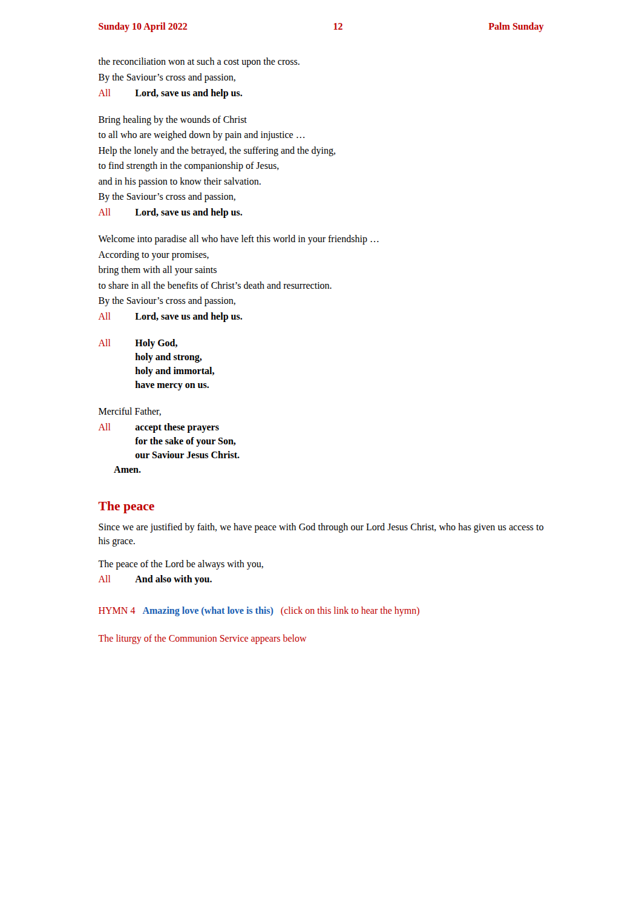Sunday 10 April 2022 12 Palm Sunday
the reconciliation won at such a cost upon the cross.
By the Saviour’s cross and passion,
All Lord, save us and help us.
Bring healing by the wounds of Christ
to all who are weighed down by pain and injustice …
Help the lonely and the betrayed, the suffering and the dying,
to find strength in the companionship of Jesus,
and in his passion to know their salvation.
By the Saviour’s cross and passion,
All Lord, save us and help us.
Welcome into paradise all who have left this world in your friendship …
According to your promises,
bring them with all your saints
to share in all the benefits of Christ’s death and resurrection.
By the Saviour’s cross and passion,
All Lord, save us and help us.
All
Holy God,
holy and strong,
holy and immortal,
have mercy on us.
Merciful Father,
All
accept these prayers
for the sake of your Son,
our Saviour Jesus Christ.
Amen.
The peace
Since we are justified by faith, we have peace with God through our Lord Jesus Christ, who has given us access to his grace.
The peace of the Lord be always with you,
All And also with you.
HYMN 4 Amazing love (what love is this) (click on this link to hear the hymn)
The liturgy of the Communion Service appears below